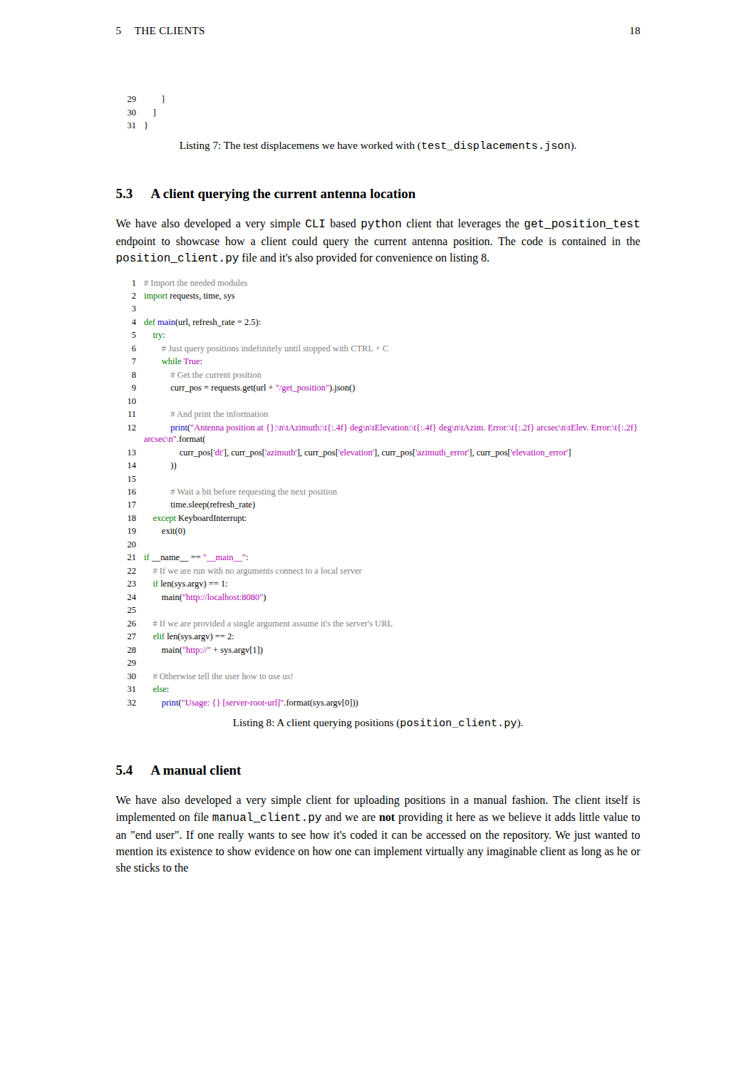5 THE CLIENTS
18
| 29 | ] |
| 30 | ] |
| 31 | } |
Listing 7: The test displacemens we have worked with (test_displacements.json).
5.3 A client querying the current antenna location
We have also developed a very simple CLI based python client that leverages the get_position_test endpoint to showcase how a client could query the current antenna position. The code is contained in the position_client.py file and it's also provided for convenience on listing 8.
| 1 | # Import the needed modules |
| 2 | import requests, time, sys |
| 3 | |
| 4 | def main (url, refresh_rate = 2.5 ): |
| 5 | try : |
| 6 | # Just query positions indefinitely until stopped with CTRL + C |
| 7 | while True : |
| 8 | # Get the current position |
| 9 | curr_pos = requests.get(url + "/get_position" ).json() |
| 10 | |
| 11 | # And print the information |
| 12 | print ( "Antenna position at {}:\n\tAzimuth:\t{:.4f} deg\n\tElevation:\t{:.4f} deg\n\tAzim. Error:\t{:.2f} arcsec\n\tElev. Error:\t{:.2f} arcsec\n" .format( |
| 13 | curr_pos[ 'dt' ], curr_pos[ 'azimuth' ], curr_pos[ 'elevation' ], curr_pos[ 'azimuth_error' ], curr_pos[ 'elevation_error' ] |
| 14 | )) |
| 15 | |
| 16 | # Wait a bit before requesting the next position |
| 17 | time.sleep(refresh_rate) |
| 18 | except KeyboardInterrupt: |
| 19 | exit( 0 ) |
| 20 | |
| 21 | if __name__ == "__main__" : |
| 22 | # If we are run with no arguments connect to a local server |
| 23 | if len(sys.argv) == 1 : |
| 24 | main( "http://localhost:8080" ) |
| 25 | |
| 26 | # If we are provided a single argument assume it's the server's URL |
| 27 | elif len(sys.argv) == 2 : |
| 28 | main( "http://" + sys.argv[ 1 ]) |
| 29 | |
| 30 | # Otherwise tell the user how to use us! |
| 31 | else : |
| 32 | print ( "Usage: {} [server-root-url]" .format(sys.argv[ 0 ])) |
Listing 8: A client querying positions (position_client.py).
5.4 A manual client
We have also developed a very simple client for uploading positions in a manual fashion. The client itself is implemented on file manual_client.py and we are not providing it here as we believe it adds little value to an "end user". If one really wants to see how it's coded it can be accessed on the repository. We just wanted to mention its existence to show evidence on how one can implement virtually any imaginable client as long as he or she sticks to the